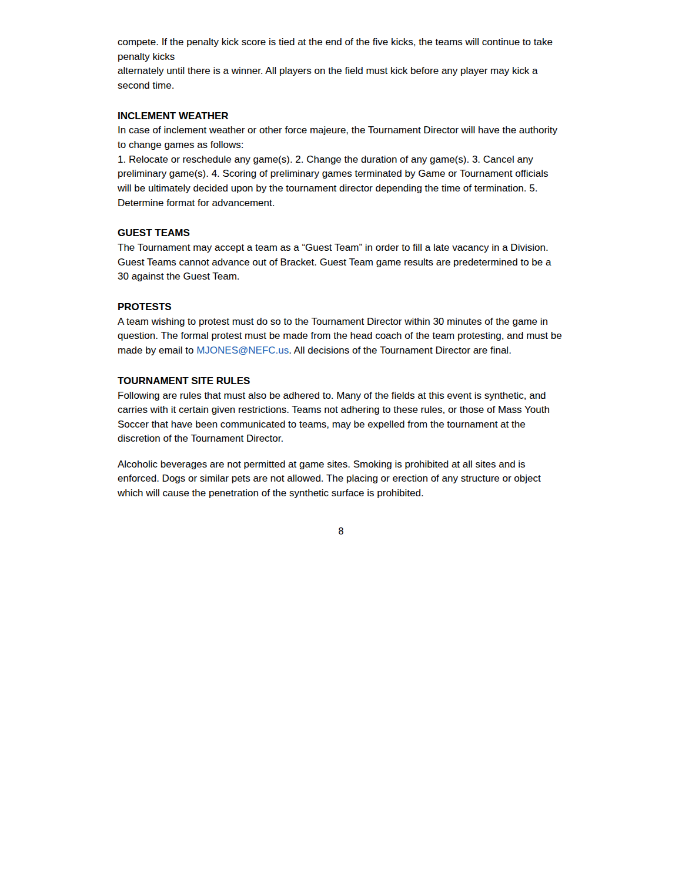compete. If the penalty kick score is tied at the end of the five kicks, the teams will continue to take penalty kicks
alternately until there is a winner. All players on the field must kick before any player may kick a second time.
Inclement Weather
In case of inclement weather or other force majeure, the Tournament Director will have the authority to change games as follows:
1. Relocate or reschedule any game(s). 2. Change the duration of any game(s). 3. Cancel any preliminary game(s). 4. Scoring of preliminary games terminated by Game or Tournament officials will be ultimately decided upon by the tournament director depending the time of termination. 5. Determine format for advancement.
Guest Teams
The Tournament may accept a team as a “Guest Team” in order to fill a late vacancy in a Division. Guest Teams cannot advance out of Bracket. Guest Team game results are predetermined to be a 30 against the Guest Team.
Protests
A team wishing to protest must do so to the Tournament Director within 30 minutes of the game in question. The formal protest must be made from the head coach of the team protesting, and must be made by email to MJONES@NEFC.us. All decisions of the Tournament Director are final.
Tournament Site Rules
Following are rules that must also be adhered to. Many of the fields at this event is synthetic, and carries with it certain given restrictions. Teams not adhering to these rules, or those of Mass Youth Soccer that have been communicated to teams, may be expelled from the tournament at the discretion of the Tournament Director.
Alcoholic beverages are not permitted at game sites. Smoking is prohibited at all sites and is enforced. Dogs or similar pets are not allowed. The placing or erection of any structure or object which will cause the penetration of the synthetic surface is prohibited.
8